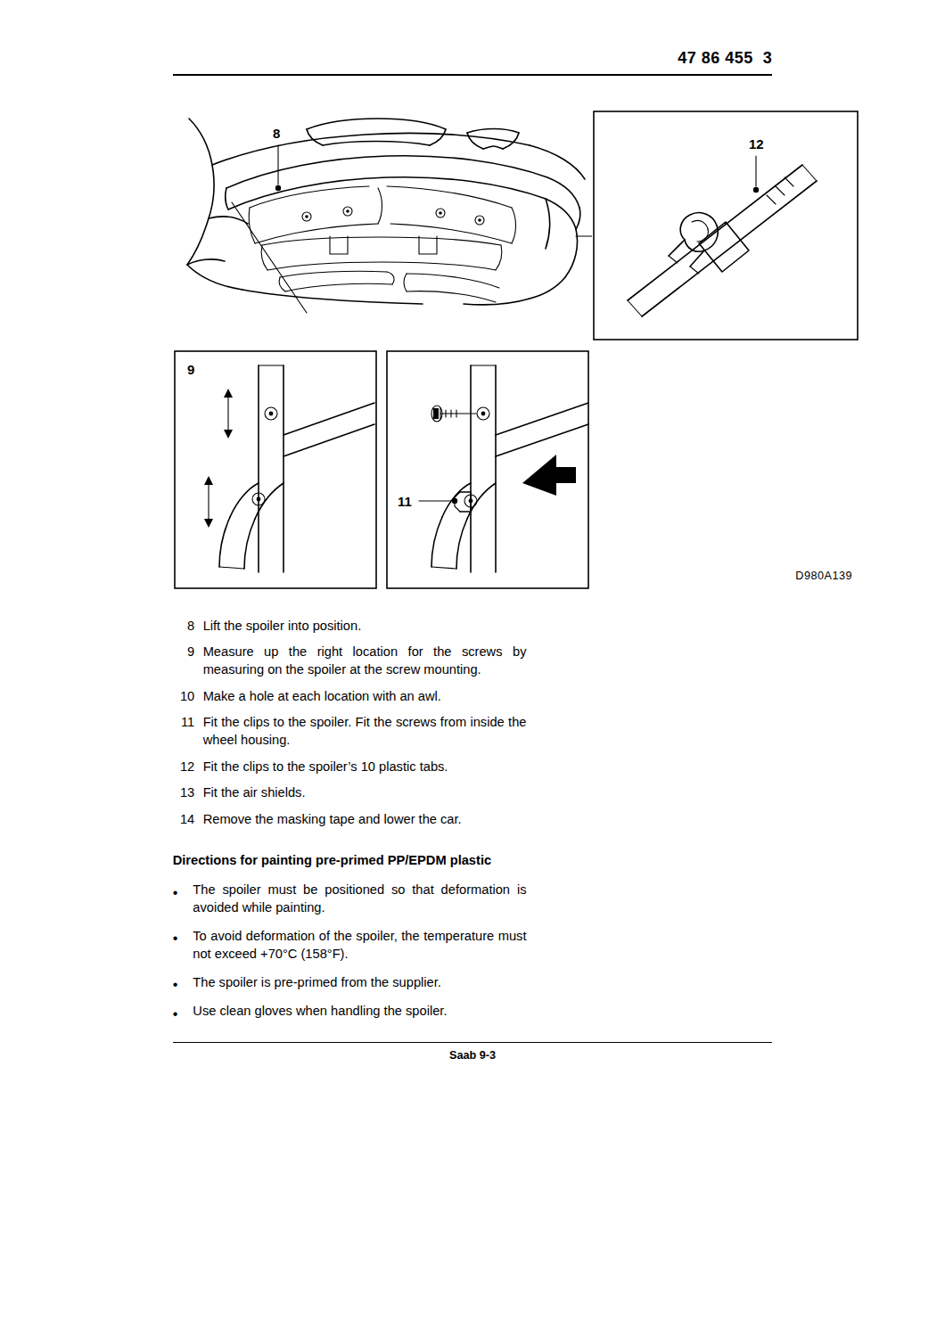47 86 455 3
8
12
9 11
D980A139
8 Lift the spoiler into position.
9 Measure up the right location for the screws by measuring on the spoiler at the screw mounting.
10 Make a hole at each location with an awl.
11 Fit the clips to the spoiler. Fit the screws from inside the wheel housing.
12 Fit the clips to the spoiler’s 10 plastic tabs.
13 Fit the air shields.
14 Remove the masking tape and lower the car.
Directions for painting pre-primed PP/EPDM plastic
•The spoiler must be positioned so that deformation is avoided while painting.
•To avoid deformation of the spoiler, the temperature must not exceed +70°C (158°F).
•The spoiler is pre-primed from the supplier.
•Use clean gloves when handling the spoiler.
Saab 9-3